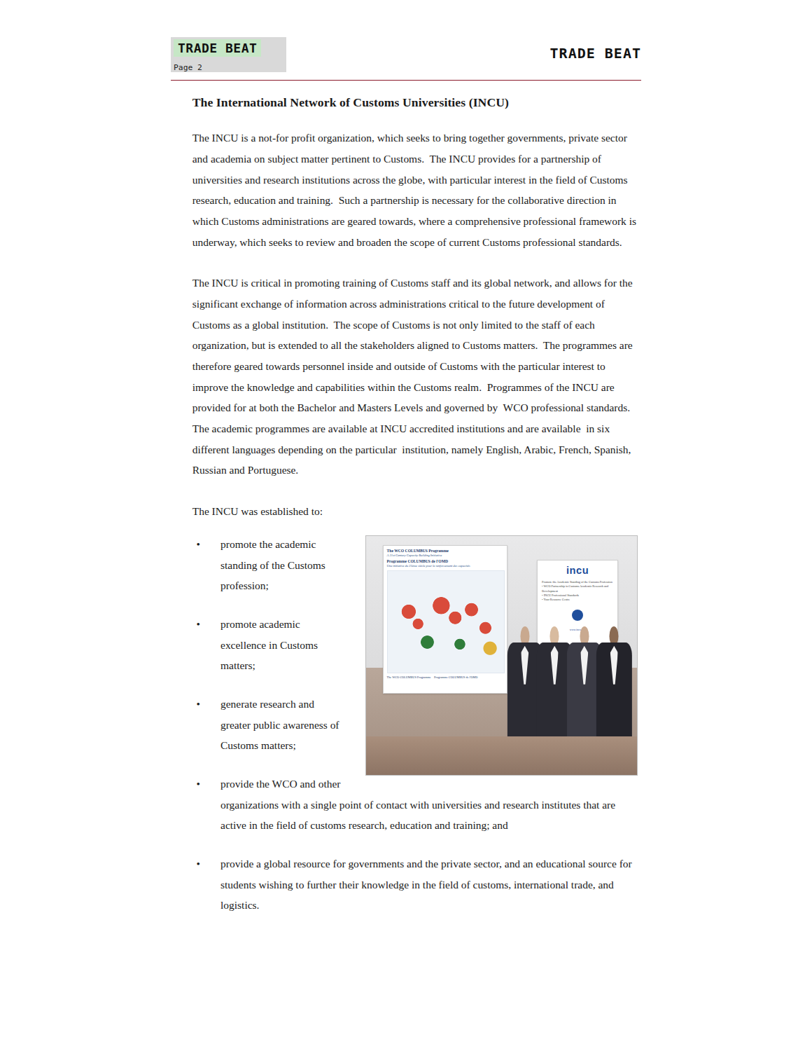TRADE BEAT Page 2
TRADE BEAT
The International Network of Customs Universities (INCU)
The INCU is a not-for profit organization, which seeks to bring together governments, private sector and academia on subject matter pertinent to Customs. The INCU provides for a partnership of universities and research institutions across the globe, with particular interest in the field of Customs research, education and training. Such a partnership is necessary for the collaborative direction in which Customs administrations are geared towards, where a comprehensive professional framework is underway, which seeks to review and broaden the scope of current Customs professional standards.
The INCU is critical in promoting training of Customs staff and its global network, and allows for the significant exchange of information across administrations critical to the future development of Customs as a global institution. The scope of Customs is not only limited to the staff of each organization, but is extended to all the stakeholders aligned to Customs matters. The programmes are therefore geared towards personnel inside and outside of Customs with the particular interest to improve the knowledge and capabilities within the Customs realm. Programmes of the INCU are provided for at both the Bachelor and Masters Levels and governed by WCO professional standards. The academic programmes are available at INCU accredited institutions and are available in six different languages depending on the particular institution, namely English, Arabic, French, Spanish, Russian and Portuguese.
The INCU was established to:
The WCO COLUMBUS Programme
A 21st Century Capacity Building Initiative
Programme COLUMBUS de l'OMD
Une initiative du 21ème siècle pour le renforcement des capacités
The WCO COLUMBUS Programme Programme COLUMBUS de l'OMD
incu
Promote the Academic Standing of the Customs Profession
• WCO Partnership in Customs Academic Research and Development
• INCU Professional Standards
• Your Resource Centre
www.incu.org
promote the academic standing of the Customs profession;
promote academic excellence in Customs matters;
generate research and greater public awareness of Customs matters;
provide the WCO and other organizations with a single point of contact with universities and research institutes that are active in the field of customs research, education and training; and
provide a global resource for governments and the private sector, and an educational source for students wishing to further their knowledge in the field of customs, international trade, and logistics.